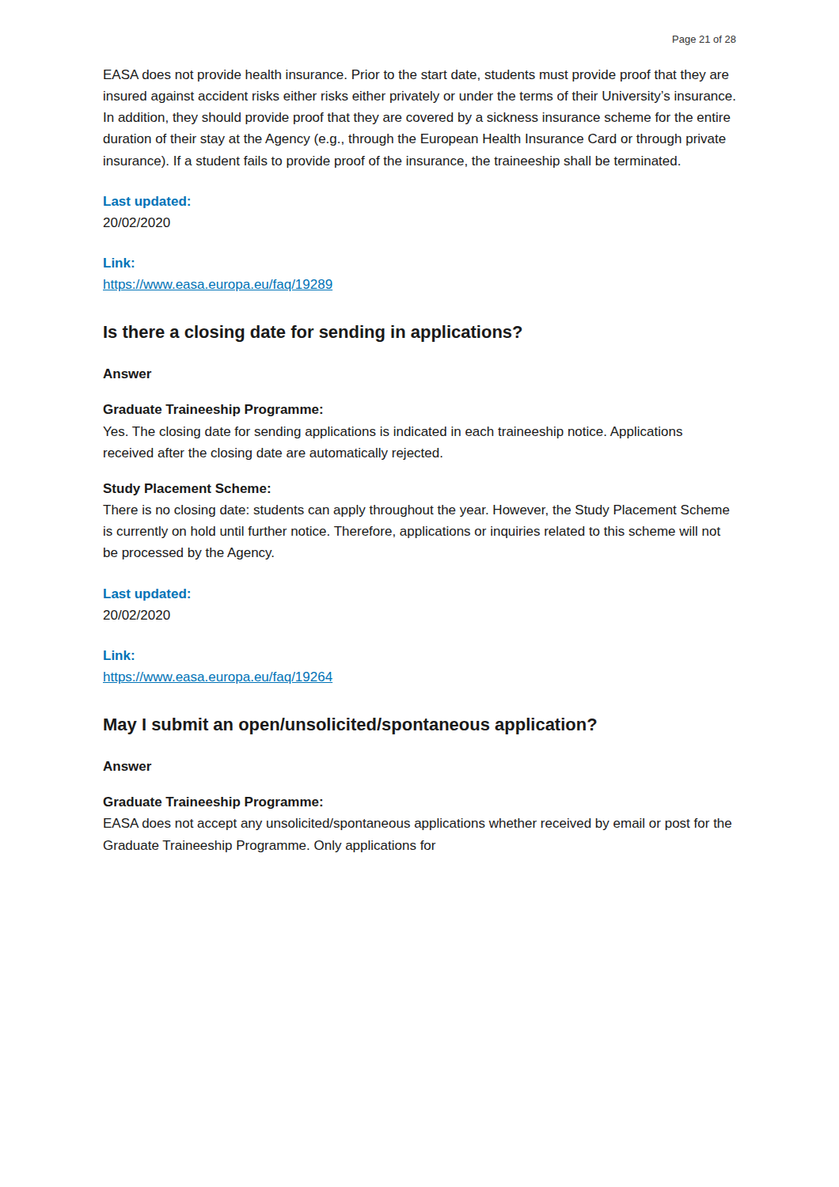Page 21 of 28
EASA does not provide health insurance. Prior to the start date, students must provide proof that they are insured against accident risks either risks either privately or under the terms of their University’s insurance. In addition, they should provide proof that they are covered by a sickness insurance scheme for the entire duration of their stay at the Agency (e.g., through the European Health Insurance Card or through private insurance). If a student fails to provide proof of the insurance, the traineeship shall be terminated.
Last updated:
20/02/2020
Link:
https://www.easa.europa.eu/faq/19289
Is there a closing date for sending in applications?
Answer
Graduate Traineeship Programme:
Yes. The closing date for sending applications is indicated in each traineeship notice. Applications received after the closing date are automatically rejected.
Study Placement Scheme:
There is no closing date: students can apply throughout the year. However, the Study Placement Scheme is currently on hold until further notice. Therefore, applications or inquiries related to this scheme will not be processed by the Agency.
Last updated:
20/02/2020
Link:
https://www.easa.europa.eu/faq/19264
May I submit an open/unsolicited/spontaneous application?
Answer
Graduate Traineeship Programme:
EASA does not accept any unsolicited/spontaneous applications whether received by email or post for the Graduate Traineeship Programme. Only applications for